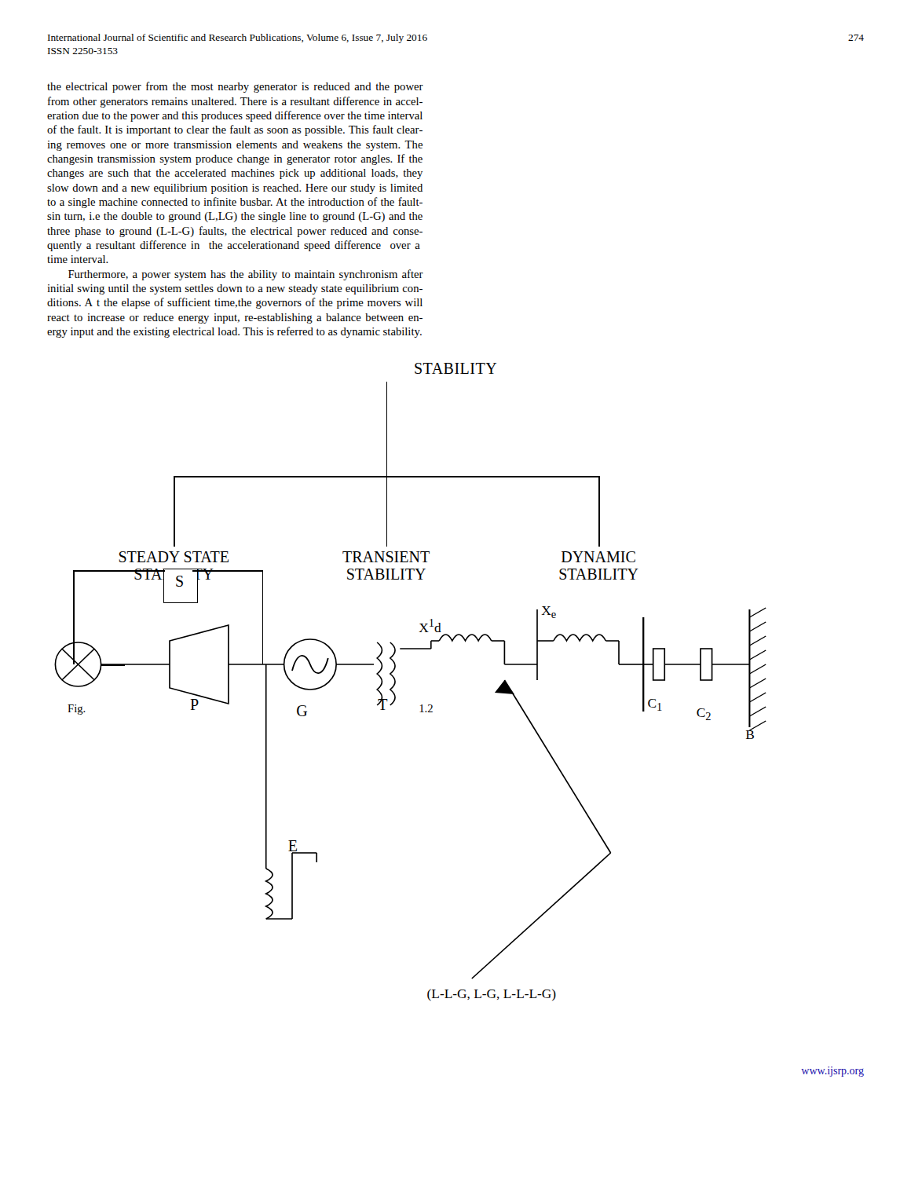International Journal of Scientific and Research Publications, Volume 6, Issue 7, July 2016
ISSN 2250-3153
274
the electrical power from the most nearby generator is reduced and the power from other generators remains unaltered. There is a resultant difference in acceleration due to the power and this produces speed difference over the time interval of the fault. It is important to clear the fault as soon as possible. This fault clearing removes one or more transmission elements and weakens the system. The changesin transmission system produce change in generator rotor angles. If the changes are such that the accelerated machines pick up additional loads, they slow down and a new equilibrium position is reached. Here our study is limited to a single machine connected to infinite busbar. At the introduction of the faultsin turn, i.e the double to ground (L,LG) the single line to ground (L-G) and the three phase to ground (L-L-G) faults, the electrical power reduced and consequently a resultant difference in the accelerationand speed difference over a time interval.
Furthermore, a power system has the ability to maintain synchronism after initial swing until the system settles down to a new steady state equilibrium conditions. A t the elapse of sufficient time,the governors of the prime movers will react to increase or reduce energy input, re-establishing a balance between energy input and the existing electrical load. This is referred to as dynamic stability.
STABILITY
STEADY STATE
STABILITY
TRANSIENT
STABILITY
DYNAMIC
STABILITY
S
P
G
T
X1d
Xe
C1
C2
B
E
Fig.
1.2
(L-L-G, L-G, L-L-L-G)
www.ijsrp.org